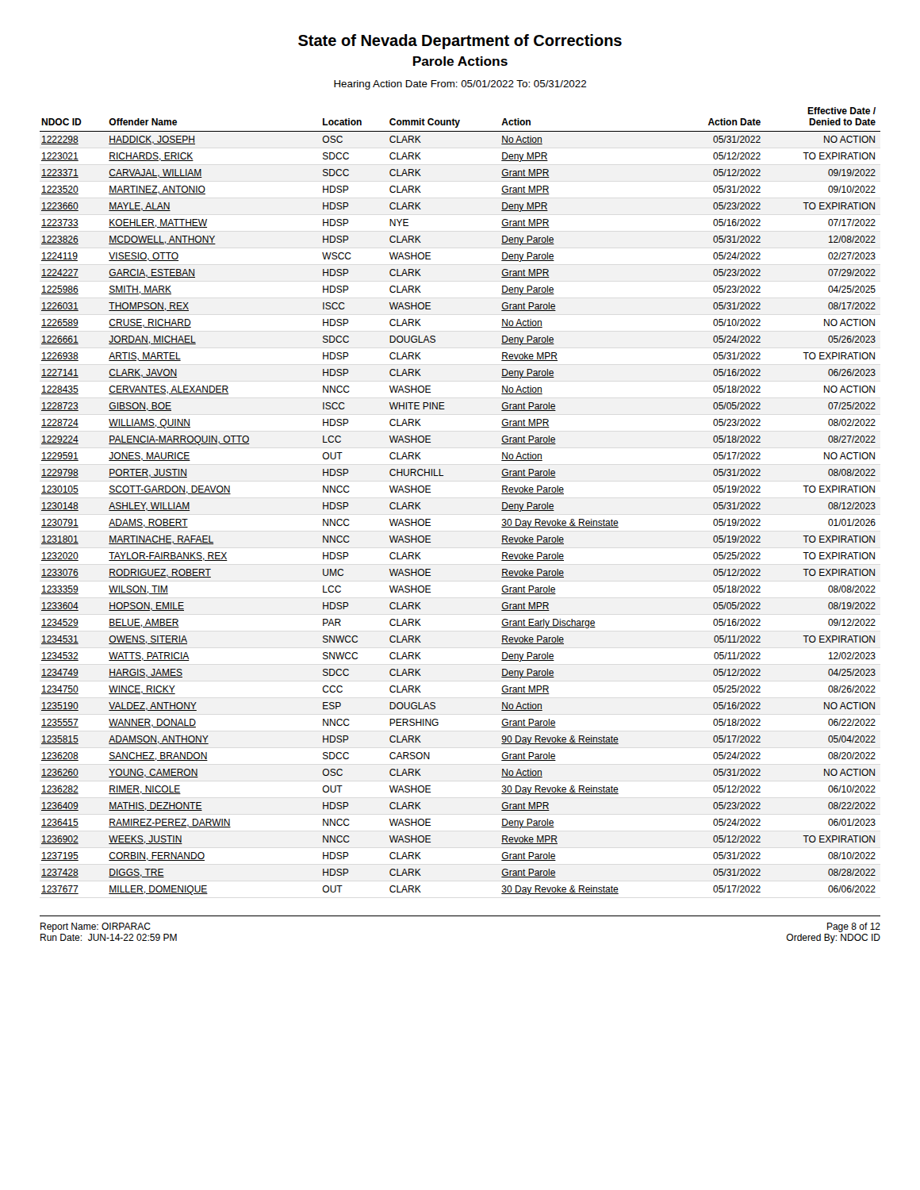State of Nevada Department of Corrections
Parole Actions
Hearing Action Date From: 05/01/2022 To: 05/31/2022
| NDOC ID | Offender Name | Location | Commit County | Action | Action Date | Effective Date / Denied to Date |
| --- | --- | --- | --- | --- | --- | --- |
| 1222298 | HADDICK, JOSEPH | OSC | CLARK | No Action | 05/31/2022 | NO ACTION |
| 1223021 | RICHARDS, ERICK | SDCC | CLARK | Deny MPR | 05/12/2022 | TO EXPIRATION |
| 1223371 | CARVAJAL, WILLIAM | SDCC | CLARK | Grant MPR | 05/12/2022 | 09/19/2022 |
| 1223520 | MARTINEZ, ANTONIO | HDSP | CLARK | Grant MPR | 05/31/2022 | 09/10/2022 |
| 1223660 | MAYLE, ALAN | HDSP | CLARK | Deny MPR | 05/23/2022 | TO EXPIRATION |
| 1223733 | KOEHLER, MATTHEW | HDSP | NYE | Grant MPR | 05/16/2022 | 07/17/2022 |
| 1223826 | MCDOWELL, ANTHONY | HDSP | CLARK | Deny Parole | 05/31/2022 | 12/08/2022 |
| 1224119 | VISESIO, OTTO | WSCC | WASHOE | Deny Parole | 05/24/2022 | 02/27/2023 |
| 1224227 | GARCIA, ESTEBAN | HDSP | CLARK | Grant MPR | 05/23/2022 | 07/29/2022 |
| 1225986 | SMITH, MARK | HDSP | CLARK | Deny Parole | 05/23/2022 | 04/25/2025 |
| 1226031 | THOMPSON, REX | ISCC | WASHOE | Grant Parole | 05/31/2022 | 08/17/2022 |
| 1226589 | CRUSE, RICHARD | HDSP | CLARK | No Action | 05/10/2022 | NO ACTION |
| 1226661 | JORDAN, MICHAEL | SDCC | DOUGLAS | Deny Parole | 05/24/2022 | 05/26/2023 |
| 1226938 | ARTIS, MARTEL | HDSP | CLARK | Revoke MPR | 05/31/2022 | TO EXPIRATION |
| 1227141 | CLARK, JAVON | HDSP | CLARK | Deny Parole | 05/16/2022 | 06/26/2023 |
| 1228435 | CERVANTES, ALEXANDER | NNCC | WASHOE | No Action | 05/18/2022 | NO ACTION |
| 1228723 | GIBSON, BOE | ISCC | WHITE PINE | Grant Parole | 05/05/2022 | 07/25/2022 |
| 1228724 | WILLIAMS, QUINN | HDSP | CLARK | Grant MPR | 05/23/2022 | 08/02/2022 |
| 1229224 | PALENCIA-MARROQUIN, OTTO | LCC | WASHOE | Grant Parole | 05/18/2022 | 08/27/2022 |
| 1229591 | JONES, MAURICE | OUT | CLARK | No Action | 05/17/2022 | NO ACTION |
| 1229798 | PORTER, JUSTIN | HDSP | CHURCHILL | Grant Parole | 05/31/2022 | 08/08/2022 |
| 1230105 | SCOTT-GARDON, DEAVON | NNCC | WASHOE | Revoke Parole | 05/19/2022 | TO EXPIRATION |
| 1230148 | ASHLEY, WILLIAM | HDSP | CLARK | Deny Parole | 05/31/2022 | 08/12/2023 |
| 1230791 | ADAMS, ROBERT | NNCC | WASHOE | 30 Day Revoke & Reinstate | 05/19/2022 | 01/01/2026 |
| 1231801 | MARTINACHE, RAFAEL | NNCC | WASHOE | Revoke Parole | 05/19/2022 | TO EXPIRATION |
| 1232020 | TAYLOR-FAIRBANKS, REX | HDSP | CLARK | Revoke Parole | 05/25/2022 | TO EXPIRATION |
| 1233076 | RODRIGUEZ, ROBERT | UMC | WASHOE | Revoke Parole | 05/12/2022 | TO EXPIRATION |
| 1233359 | WILSON, TIM | LCC | WASHOE | Grant Parole | 05/18/2022 | 08/08/2022 |
| 1233604 | HOPSON, EMILE | HDSP | CLARK | Grant MPR | 05/05/2022 | 08/19/2022 |
| 1234529 | BELUE, AMBER | PAR | CLARK | Grant Early Discharge | 05/16/2022 | 09/12/2022 |
| 1234531 | OWENS, SITERIA | SNWCC | CLARK | Revoke Parole | 05/11/2022 | TO EXPIRATION |
| 1234532 | WATTS, PATRICIA | SNWCC | CLARK | Deny Parole | 05/11/2022 | 12/02/2023 |
| 1234749 | HARGIS, JAMES | SDCC | CLARK | Deny Parole | 05/12/2022 | 04/25/2023 |
| 1234750 | WINCE, RICKY | CCC | CLARK | Grant MPR | 05/25/2022 | 08/26/2022 |
| 1235190 | VALDEZ, ANTHONY | ESP | DOUGLAS | No Action | 05/16/2022 | NO ACTION |
| 1235557 | WANNER, DONALD | NNCC | PERSHING | Grant Parole | 05/18/2022 | 06/22/2022 |
| 1235815 | ADAMSON, ANTHONY | HDSP | CLARK | 90 Day Revoke & Reinstate | 05/17/2022 | 05/04/2022 |
| 1236208 | SANCHEZ, BRANDON | SDCC | CARSON | Grant Parole | 05/24/2022 | 08/20/2022 |
| 1236260 | YOUNG, CAMERON | OSC | CLARK | No Action | 05/31/2022 | NO ACTION |
| 1236282 | RIMER, NICOLE | OUT | WASHOE | 30 Day Revoke & Reinstate | 05/12/2022 | 06/10/2022 |
| 1236409 | MATHIS, DEZHONTE | HDSP | CLARK | Grant MPR | 05/23/2022 | 08/22/2022 |
| 1236415 | RAMIREZ-PEREZ, DARWIN | NNCC | WASHOE | Deny Parole | 05/24/2022 | 06/01/2023 |
| 1236902 | WEEKS, JUSTIN | NNCC | WASHOE | Revoke MPR | 05/12/2022 | TO EXPIRATION |
| 1237195 | CORBIN, FERNANDO | HDSP | CLARK | Grant Parole | 05/31/2022 | 08/10/2022 |
| 1237428 | DIGGS, TRE | HDSP | CLARK | Grant Parole | 05/31/2022 | 08/28/2022 |
| 1237677 | MILLER, DOMENIQUE | OUT | CLARK | 30 Day Revoke & Reinstate | 05/17/2022 | 06/06/2022 |
Report Name: OIRPARAC
Run Date: JUN-14-22 02:59 PM
Page 8 of 12
Ordered By: NDOC ID